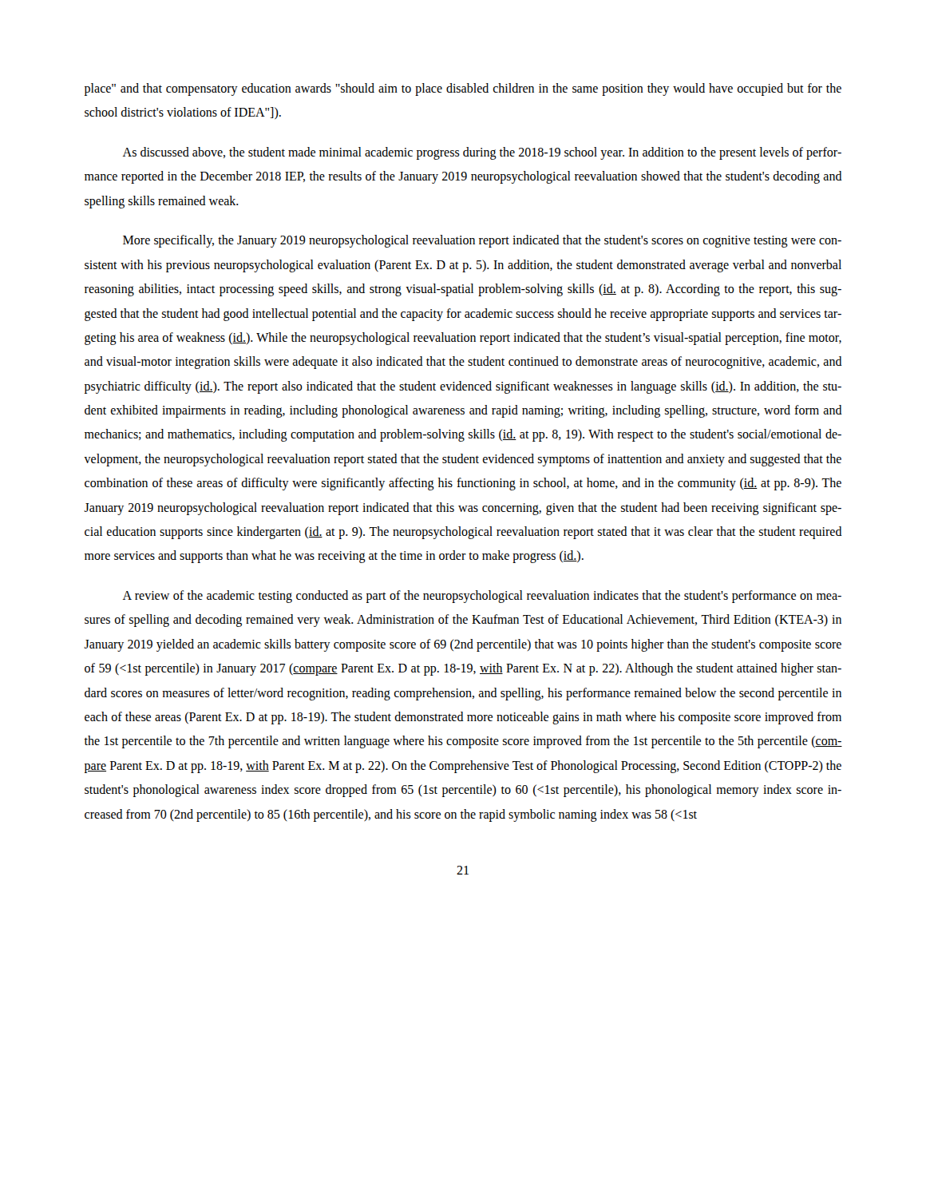place" and that compensatory education awards "should aim to place disabled children in the same position they would have occupied but for the school district's violations of IDEA"]).
As discussed above, the student made minimal academic progress during the 2018-19 school year. In addition to the present levels of performance reported in the December 2018 IEP, the results of the January 2019 neuropsychological reevaluation showed that the student's decoding and spelling skills remained weak.
More specifically, the January 2019 neuropsychological reevaluation report indicated that the student's scores on cognitive testing were consistent with his previous neuropsychological evaluation (Parent Ex. D at p. 5). In addition, the student demonstrated average verbal and nonverbal reasoning abilities, intact processing speed skills, and strong visual-spatial problem-solving skills (id. at p. 8). According to the report, this suggested that the student had good intellectual potential and the capacity for academic success should he receive appropriate supports and services targeting his area of weakness (id.). While the neuropsychological reevaluation report indicated that the student’s visual-spatial perception, fine motor, and visual-motor integration skills were adequate it also indicated that the student continued to demonstrate areas of neurocognitive, academic, and psychiatric difficulty (id.). The report also indicated that the student evidenced significant weaknesses in language skills (id.). In addition, the student exhibited impairments in reading, including phonological awareness and rapid naming; writing, including spelling, structure, word form and mechanics; and mathematics, including computation and problem-solving skills (id. at pp. 8, 19). With respect to the student's social/emotional development, the neuropsychological reevaluation report stated that the student evidenced symptoms of inattention and anxiety and suggested that the combination of these areas of difficulty were significantly affecting his functioning in school, at home, and in the community (id. at pp. 8-9). The January 2019 neuropsychological reevaluation report indicated that this was concerning, given that the student had been receiving significant special education supports since kindergarten (id. at p. 9). The neuropsychological reevaluation report stated that it was clear that the student required more services and supports than what he was receiving at the time in order to make progress (id.).
A review of the academic testing conducted as part of the neuropsychological reevaluation indicates that the student's performance on measures of spelling and decoding remained very weak. Administration of the Kaufman Test of Educational Achievement, Third Edition (KTEA-3) in January 2019 yielded an academic skills battery composite score of 69 (2nd percentile) that was 10 points higher than the student's composite score of 59 (<1st percentile) in January 2017 (compare Parent Ex. D at pp. 18-19, with Parent Ex. N at p. 22). Although the student attained higher standard scores on measures of letter/word recognition, reading comprehension, and spelling, his performance remained below the second percentile in each of these areas (Parent Ex. D at pp. 18-19). The student demonstrated more noticeable gains in math where his composite score improved from the 1st percentile to the 7th percentile and written language where his composite score improved from the 1st percentile to the 5th percentile (compare Parent Ex. D at pp. 18-19, with Parent Ex. M at p. 22). On the Comprehensive Test of Phonological Processing, Second Edition (CTOPP-2) the student's phonological awareness index score dropped from 65 (1st percentile) to 60 (<1st percentile), his phonological memory index score increased from 70 (2nd percentile) to 85 (16th percentile), and his score on the rapid symbolic naming index was 58 (<1st
21